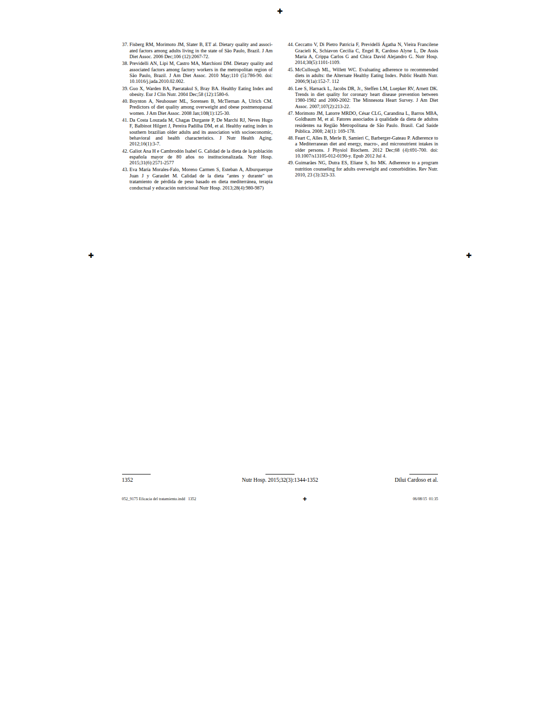✚
✚
✚
Fisberg RM, Morimoto JM, Slater B, ET al. Dietary quality and associated factors among adults living in the state of São Paulo, Brazil. J Am Diet Assoc. 2006 Dec;106 (12):2067-72.
Previdelli AN, Lipi M, Castro MA, Marchioni DM. Dietary quality and associated factors among factory workers in the metropolitan region of São Paulo, Brazil. J Am Diet Assoc. 2010 May;110 (5):786-90. doi: 10.1016/j.jada.2010.02.002.
Guo X, Warden BA, Paeratakul S, Bray BA. Healthy Eating Index and obesity. Eur J Clin Nutr. 2004 Dec;58 (12):1580-6.
Boynton A, Neuhouser ML, Sorensen B, McTiernan A, Ulrich CM. Predictors of diet quality among overweight and obese postmenopausal women. J Am Diet Assoc. 2008 Jan;108(1):125-30.
Da Costa Louzada M, Chagas Durgante P, De Marchi RJ, Neves Hugo F, Balbinot Hilgert J, Pereira Padilha DM, et al. Healthy eating index in southern brazilian older adults and its association with socioeconomic, behavioral and health characteristics. J Nutr Health Aging. 2012;16(1):3-7.
Galiot Ana H e Cambrodón Isabel G. Calidad de la dieta de la población española mayor de 80 años no institucionalizada. Nutr Hosp. 2015;31(6):2571-2577
Eva María Morales-Falo, Moreno Carmen S, Esteban A, Alburquerque Juan J y Garaulet M. Calidad de la dieta "antes y durante" un tratamiento de pérdida de peso basado en dieta mediterránea, terapia conductual y educación nutricional Nutr Hosp. 2013;28(4):980-987)
Ceccatto V, Di Pietro Patricia F, Previdelli Ágatha N, Vieira Francilene Gracieli K, Schiavon Cecilia C, Engel R, Cardoso Alyne L, De Assis Maria A, Crippa Carlos G and Chica David Alejandro G. Nutr Hosp. 2014;30(5):1101-1109.
McCullough ML, Willett WC. Evaluating adherence to recommended diets in adults: the Alternate Healthy Eating Index. Public Health Nutr. 2006;9(1a):152-7. 112
Lee S, Harnack L, Jacobs DR, Jr., Steffen LM, Luepker RV, Arnett DK. Trends in diet quality for coronary heart disease prevention between 1980-1982 and 2000-2002: The Minnesota Heart Survey. J Am Diet Assoc. 2007;107(2):213-22.
Morimoto JM, Latorre MRDO, César CLG, Carandina L, Barros MBA, Goldbaum M, et al. Fatores associados à qualidade da dieta de adultos residentes na Região Metropolitana de São Paulo. Brasil. Cad Saúde Pública. 2008; 24(1): 169-178.
Feart C, Alles B, Merle B, Samieri C, Barberger-Gateau P. Adherence to a Mediterranean diet and energy, macro-, and micronutrient intakes in older persons. J Physiol Biochem. 2012 Dec;68 (4):691-700. doi: 10.1007/s13105-012-0190-y. Epub 2012 Jul 4.
Guimarães NG, Dutra ES, Eliane S, Ito MK. Adherence to a program nutrition counseling for adults overweight and comorbidities. Rev Nutr. 2010, 23 (3):323-33.
1352
Nutr Hosp. 2015;32(3):1344-1352
Dilui Cardoso et al.
052_9175 Eficacia del tratamiento.indd 1352
✚
06/08/15 01:35